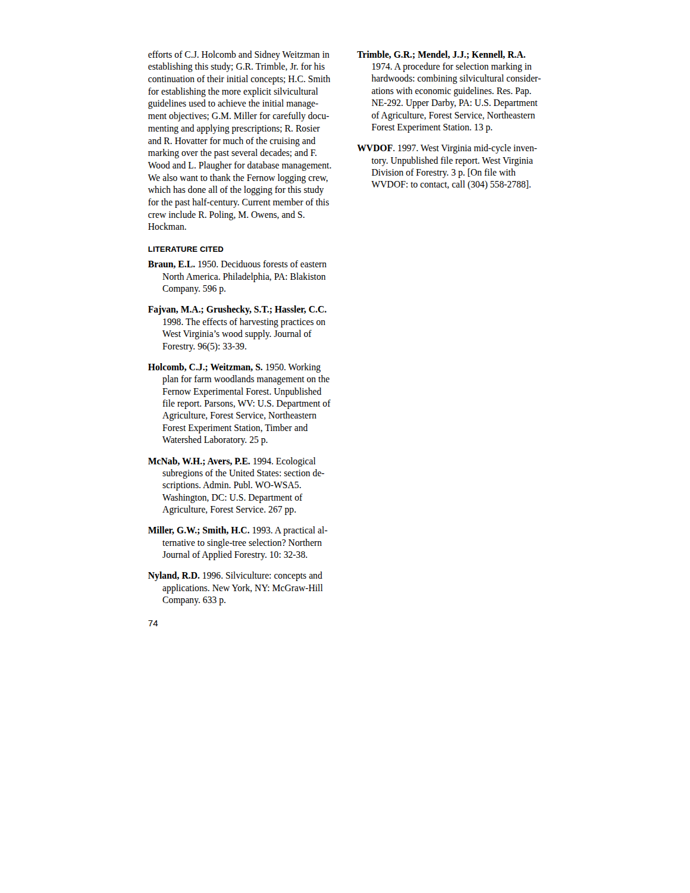efforts of C.J. Holcomb and Sidney Weitzman in establishing this study; G.R. Trimble, Jr. for his continuation of their initial concepts; H.C. Smith for establishing the more explicit silvicultural guidelines used to achieve the initial management objectives; G.M. Miller for carefully documenting and applying prescriptions; R. Rosier and R. Hovatter for much of the cruising and marking over the past several decades; and F. Wood and L. Plaugher for database management. We also want to thank the Fernow logging crew, which has done all of the logging for this study for the past half-century. Current member of this crew include R. Poling, M. Owens, and S. Hockman.
Literature Cited
Braun, E.L. 1950. Deciduous forests of eastern North America. Philadelphia, PA: Blakiston Company. 596 p.
Fajvan, M.A.; Grushecky, S.T.; Hassler, C.C. 1998. The effects of harvesting practices on West Virginia’s wood supply. Journal of Forestry. 96(5): 33-39.
Holcomb, C.J.; Weitzman, S. 1950. Working plan for farm woodlands management on the Fernow Experimental Forest. Unpublished file report. Parsons, WV: U.S. Department of Agriculture, Forest Service, Northeastern Forest Experiment Station, Timber and Watershed Laboratory. 25 p.
McNab, W.H.; Avers, P.E. 1994. Ecological subregions of the United States: section descriptions. Admin. Publ. WO-WSA5. Washington, DC: U.S. Department of Agriculture, Forest Service. 267 pp.
Miller, G.W.; Smith, H.C. 1993. A practical alternative to single-tree selection? Northern Journal of Applied Forestry. 10: 32-38.
Nyland, R.D. 1996. Silviculture: concepts and applications. New York, NY: McGraw-Hill Company. 633 p.
Trimble, G.R.; Mendel, J.J.; Kennell, R.A. 1974. A procedure for selection marking in hardwoods: combining silvicultural considerations with economic guidelines. Res. Pap. NE-292. Upper Darby, PA: U.S. Department of Agriculture, Forest Service, Northeastern Forest Experiment Station. 13 p.
WVDOF. 1997. West Virginia mid-cycle inventory. Unpublished file report. West Virginia Division of Forestry. 3 p. [On file with WVDOF: to contact, call (304) 558-2788].
74